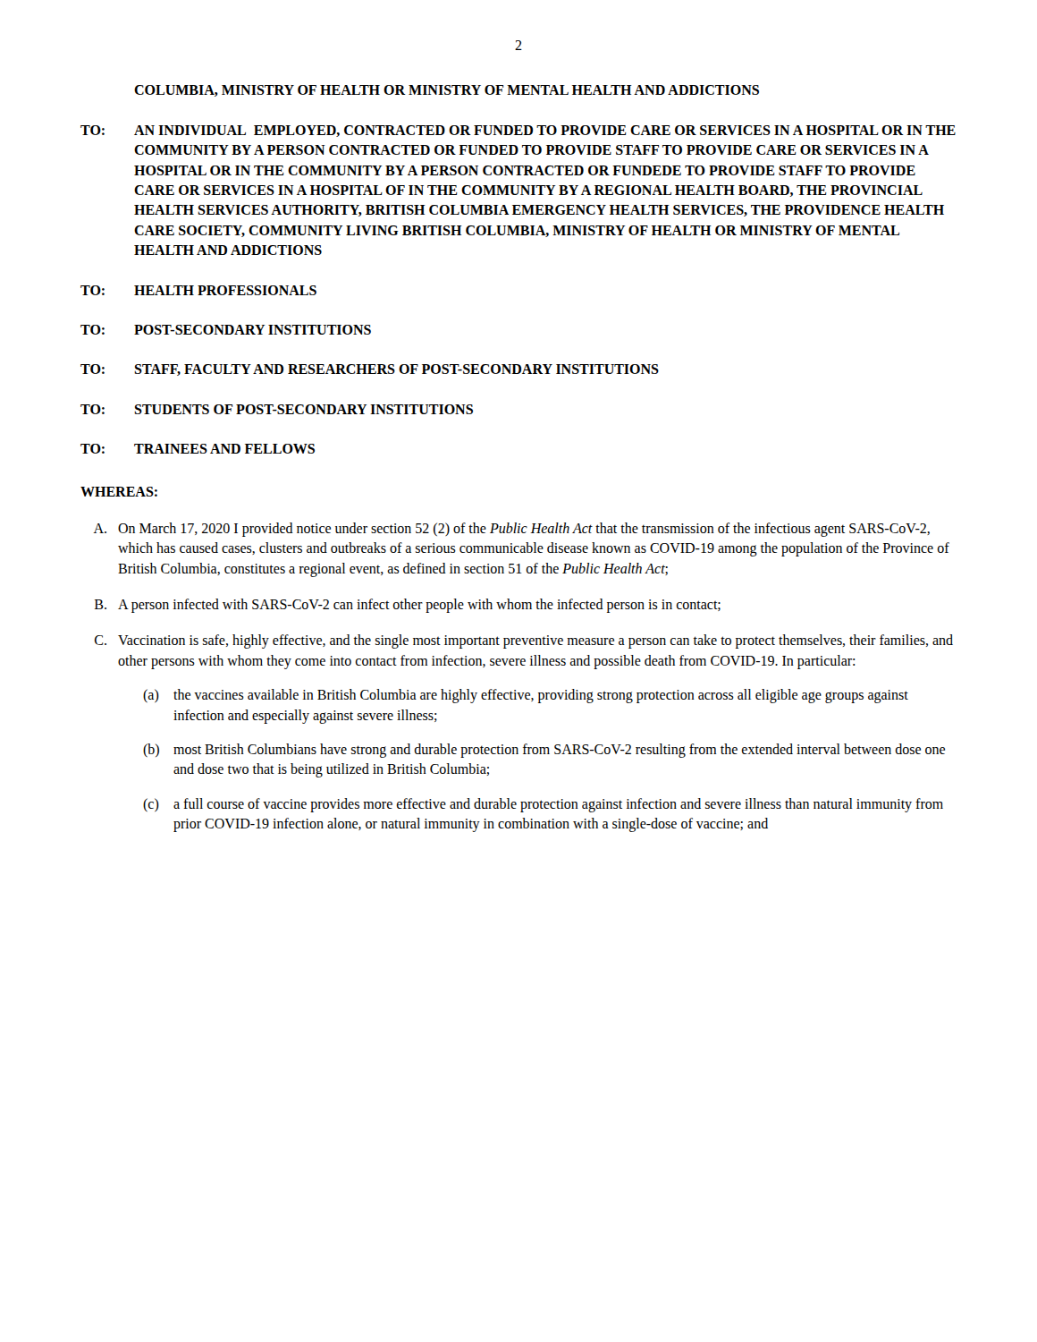2
Columbia, Ministry of Health or Ministry of Mental Health and Addictions
TO:
AN INDIVIDUAL EMPLOYED, CONTRACTED OR FUNDED TO PROVIDE CARE OR SERVICES IN A HOSPITAL OR IN THE COMMUNITY BY A PERSON CONTRACTED OR FUNDED TO PROVIDE STAFF TO PROVIDE CARE OR SERVICES IN A HOSPITAL OR IN THE COMMUNITY BY A PERSON CONTRACTED OR FUNDEDE TO PROVIDE STAFF TO PROVIDE CARE OR SERVICES IN A HOSPITAL OF IN THE COMMUNITY BY A REGIONAL HEALTH BOARD, THE PROVINCIAL HEALTH SERVICES AUTHORITY, BRITISH COLUMBIA EMERGENCY HEALTH SERVICES, THE PROVIDENCE HEALTH CARE SOCIETY, COMMUNITY LIVING BRITISH COLUMBIA, MINISTRY OF HEALTH OR MINISTRY OF MENTAL HEALTH AND ADDICTIONS
TO:
HEALTH PROFESSIONALS
TO:
POST-SECONDARY INSTITUTIONS
TO:
STAFF, FACULTY AND RESEARCHERS OF POST-SECONDARY INSTITUTIONS
TO:
STUDENTS OF POST-SECONDARY INSTITUTIONS
TO:
TRAINEES AND FELLOWS
WHEREAS:
On March 17, 2020 I provided notice under section 52 (2) of the Public Health Act that the transmission of the infectious agent SARS-CoV-2, which has caused cases, clusters and outbreaks of a serious communicable disease known as COVID-19 among the population of the Province of British Columbia, constitutes a regional event, as defined in section 51 of the Public Health Act;
A person infected with SARS-CoV-2 can infect other people with whom the infected person is in contact;
Vaccination is safe, highly effective, and the single most important preventive measure a person can take to protect themselves, their families, and other persons with whom they come into contact from infection, severe illness and possible death from COVID-19. In particular:
the vaccines available in British Columbia are highly effective, providing strong protection across all eligible age groups against infection and especially against severe illness;
most British Columbians have strong and durable protection from SARS-CoV-2 resulting from the extended interval between dose one and dose two that is being utilized in British Columbia;
a full course of vaccine provides more effective and durable protection against infection and severe illness than natural immunity from prior COVID-19 infection alone, or natural immunity in combination with a single-dose of vaccine; and